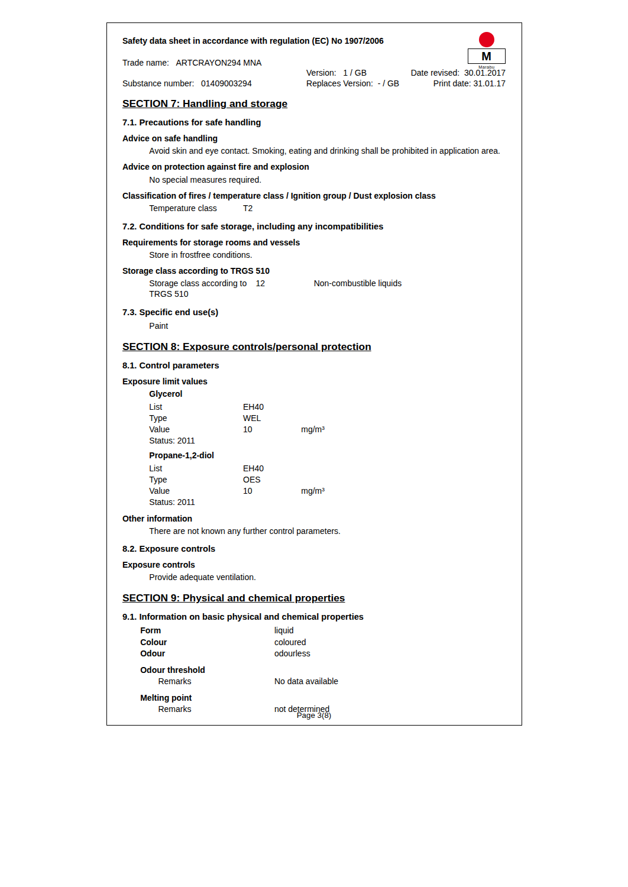M
Marabu
Safety data sheet in accordance with regulation (EC) No 1907/2006
| Trade name: ARTCRAYON294 MNA | | |
| | Version: 1 / GB | Date revised: 30.01.2017 |
| Substance number: 01409003294 | Replaces Version: - / GB | Print date: 31.01.17 |
SECTION 7: Handling and storage
7.1. Precautions for safe handling
Advice on safe handling
Avoid skin and eye contact. Smoking, eating and drinking shall be prohibited in application area.
Advice on protection against fire and explosion
No special measures required.
Classification of fires / temperature class / Ignition group / Dust explosion class
| Temperature class | T2 |
7.2. Conditions for safe storage, including any incompatibilities
Requirements for storage rooms and vessels
Store in frostfree conditions.
Storage class according to TRGS 510
| Storage class according to TRGS 510 | 12 | Non-combustible liquids |
7.3. Specific end use(s)
Paint
SECTION 8: Exposure controls/personal protection
8.1. Control parameters
Exposure limit values
Glycerol
| List | EH40 | |
| Type | WEL | |
| Value | 10 | mg/m³ |
| Status: 2011 | | |
Propane-1,2-diol
| List | EH40 | |
| Type | OES | |
| Value | 10 | mg/m³ |
| Status: 2011 | | |
Other information
There are not known any further control parameters.
8.2. Exposure controls
Exposure controls
Provide adequate ventilation.
SECTION 9: Physical and chemical properties
9.1. Information on basic physical and chemical properties
| Form | liquid |
| Colour | coloured |
| Odour | odourless |
| Odour threshold | |
| Remarks | No data available |
| Melting point | |
| Remarks | not determined |
Page 3(8)